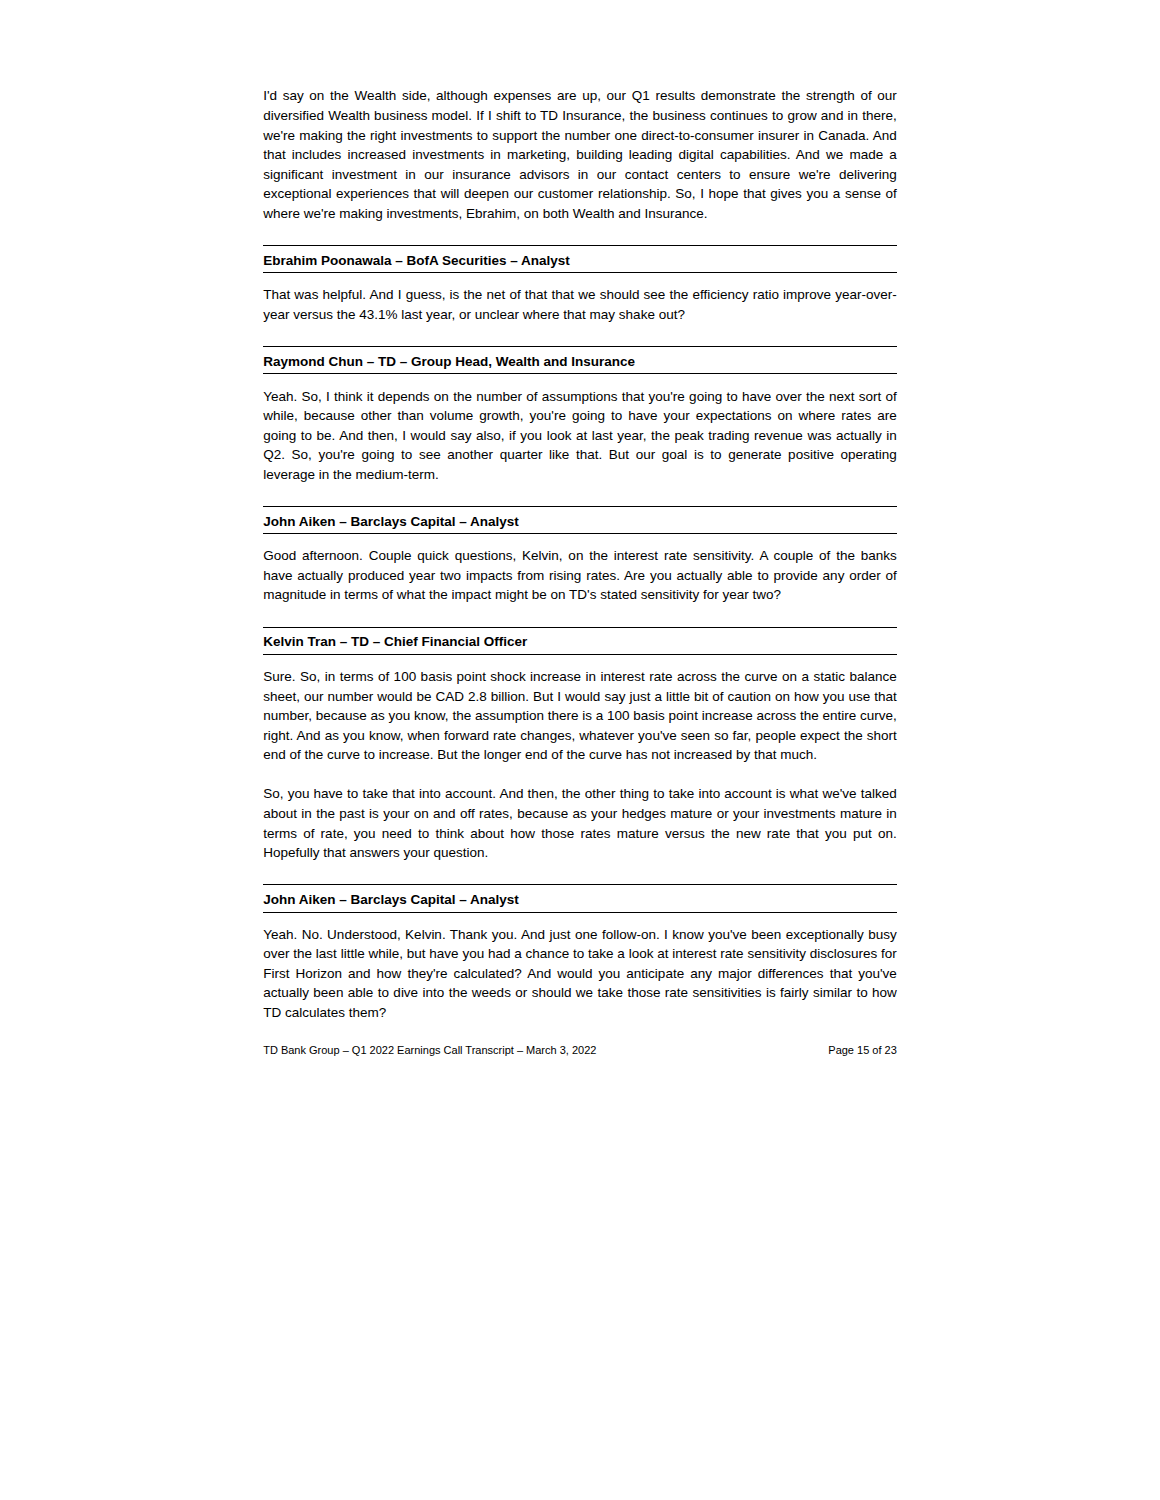I'd say on the Wealth side, although expenses are up, our Q1 results demonstrate the strength of our diversified Wealth business model. If I shift to TD Insurance, the business continues to grow and in there, we're making the right investments to support the number one direct-to-consumer insurer in Canada. And that includes increased investments in marketing, building leading digital capabilities. And we made a significant investment in our insurance advisors in our contact centers to ensure we're delivering exceptional experiences that will deepen our customer relationship. So, I hope that gives you a sense of where we're making investments, Ebrahim, on both Wealth and Insurance.
Ebrahim Poonawala – BofA Securities – Analyst
That was helpful. And I guess, is the net of that that we should see the efficiency ratio improve year-over-year versus the 43.1% last year, or unclear where that may shake out?
Raymond Chun – TD – Group Head, Wealth and Insurance
Yeah. So, I think it depends on the number of assumptions that you're going to have over the next sort of while, because other than volume growth, you're going to have your expectations on where rates are going to be. And then, I would say also, if you look at last year, the peak trading revenue was actually in Q2. So, you're going to see another quarter like that. But our goal is to generate positive operating leverage in the medium-term.
John Aiken – Barclays Capital – Analyst
Good afternoon. Couple quick questions, Kelvin, on the interest rate sensitivity. A couple of the banks have actually produced year two impacts from rising rates. Are you actually able to provide any order of magnitude in terms of what the impact might be on TD's stated sensitivity for year two?
Kelvin Tran – TD – Chief Financial Officer
Sure. So, in terms of 100 basis point shock increase in interest rate across the curve on a static balance sheet, our number would be CAD 2.8 billion. But I would say just a little bit of caution on how you use that number, because as you know, the assumption there is a 100 basis point increase across the entire curve, right. And as you know, when forward rate changes, whatever you've seen so far, people expect the short end of the curve to increase. But the longer end of the curve has not increased by that much.
So, you have to take that into account. And then, the other thing to take into account is what we've talked about in the past is your on and off rates, because as your hedges mature or your investments mature in terms of rate, you need to think about how those rates mature versus the new rate that you put on. Hopefully that answers your question.
John Aiken – Barclays Capital – Analyst
Yeah. No. Understood, Kelvin. Thank you. And just one follow-on. I know you've been exceptionally busy over the last little while, but have you had a chance to take a look at interest rate sensitivity disclosures for First Horizon and how they're calculated? And would you anticipate any major differences that you've actually been able to dive into the weeds or should we take those rate sensitivities is fairly similar to how TD calculates them?
TD Bank Group – Q1 2022 Earnings Call Transcript – March 3, 2022 Page 15 of 23